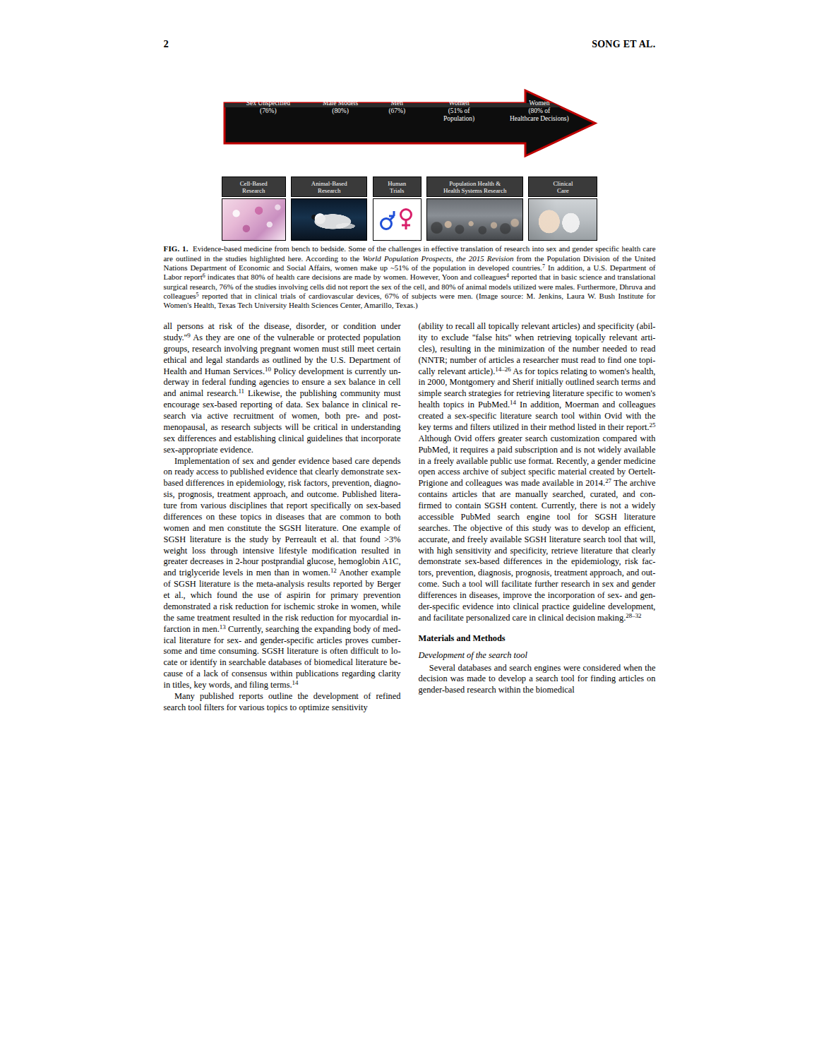2
SONG ET AL.
Sex Unspecified
(76%) Male Models
(80%) Men
(67%) Women
(51% of
Population) Women
(80% of
Healthcare Decisions)
Cell-Based
Research
Animal-Based
Research
Human
Trials
Population Health &
Health Systems Research
Clinical
Care
FIG. 1. Evidence-based medicine from bench to bedside. Some of the challenges in effective translation of research into sex and gender specific health care are outlined in the studies highlighted here. According to the World Population Prospects, the 2015 Revision from the Population Division of the United Nations Department of Economic and Social Affairs, women make up ~51% of the population in developed countries.7 In addition, a U.S. Department of Labor report6 indicates that 80% of health care decisions are made by women. However, Yoon and colleagues4 reported that in basic science and translational surgical research, 76% of the studies involving cells did not report the sex of the cell, and 80% of animal models utilized were males. Furthermore, Dhruva and colleagues5 reported that in clinical trials of cardiovascular devices, 67% of subjects were men. (Image source: M. Jenkins, Laura W. Bush Institute for Women's Health, Texas Tech University Health Sciences Center, Amarillo, Texas.)
all persons at risk of the disease, disorder, or condition under study.''9 As they are one of the vulnerable or protected population groups, research involving pregnant women must still meet certain ethical and legal standards as outlined by the U.S. Department of Health and Human Services.10 Policy development is currently underway in federal funding agencies to ensure a sex balance in cell and animal research.11 Likewise, the publishing community must encourage sex-based reporting of data. Sex balance in clinical research via active recruitment of women, both pre- and postmenopausal, as research subjects will be critical in understanding sex differences and establishing clinical guidelines that incorporate sex-appropriate evidence.
Implementation of sex and gender evidence based care depends on ready access to published evidence that clearly demonstrate sex-based differences in epidemiology, risk factors, prevention, diagnosis, prognosis, treatment approach, and outcome. Published literature from various disciplines that report specifically on sex-based differences on these topics in diseases that are common to both women and men constitute the SGSH literature. One example of SGSH literature is the study by Perreault et al. that found >3% weight loss through intensive lifestyle modification resulted in greater decreases in 2-hour postprandial glucose, hemoglobin A1C, and triglyceride levels in men than in women.12 Another example of SGSH literature is the meta-analysis results reported by Berger et al., which found the use of aspirin for primary prevention demonstrated a risk reduction for ischemic stroke in women, while the same treatment resulted in the risk reduction for myocardial infarction in men.13 Currently, searching the expanding body of medical literature for sex- and gender-specific articles proves cumbersome and time consuming. SGSH literature is often difficult to locate or identify in searchable databases of biomedical literature because of a lack of consensus within publications regarding clarity in titles, key words, and filing terms.14
Many published reports outline the development of refined search tool filters for various topics to optimize sensitivity
(ability to recall all topically relevant articles) and specificity (ability to exclude ''false hits'' when retrieving topically relevant articles), resulting in the minimization of the number needed to read (NNTR; number of articles a researcher must read to find one topically relevant article).14–26 As for topics relating to women's health, in 2000, Montgomery and Sherif initially outlined search terms and simple search strategies for retrieving literature specific to women's health topics in PubMed.14 In addition, Moerman and colleagues created a sex-specific literature search tool within Ovid with the key terms and filters utilized in their method listed in their report.25 Although Ovid offers greater search customization compared with PubMed, it requires a paid subscription and is not widely available in a freely available public use format. Recently, a gender medicine open access archive of subject specific material created by Oertelt-Prigione and colleagues was made available in 2014.27 The archive contains articles that are manually searched, curated, and confirmed to contain SGSH content. Currently, there is not a widely accessible PubMed search engine tool for SGSH literature searches. The objective of this study was to develop an efficient, accurate, and freely available SGSH literature search tool that will, with high sensitivity and specificity, retrieve literature that clearly demonstrate sex-based differences in the epidemiology, risk factors, prevention, diagnosis, prognosis, treatment approach, and outcome. Such a tool will facilitate further research in sex and gender differences in diseases, improve the incorporation of sex- and gender-specific evidence into clinical practice guideline development, and facilitate personalized care in clinical decision making.28–32
Materials and Methods
Development of the search tool
Several databases and search engines were considered when the decision was made to develop a search tool for finding articles on gender-based research within the biomedical